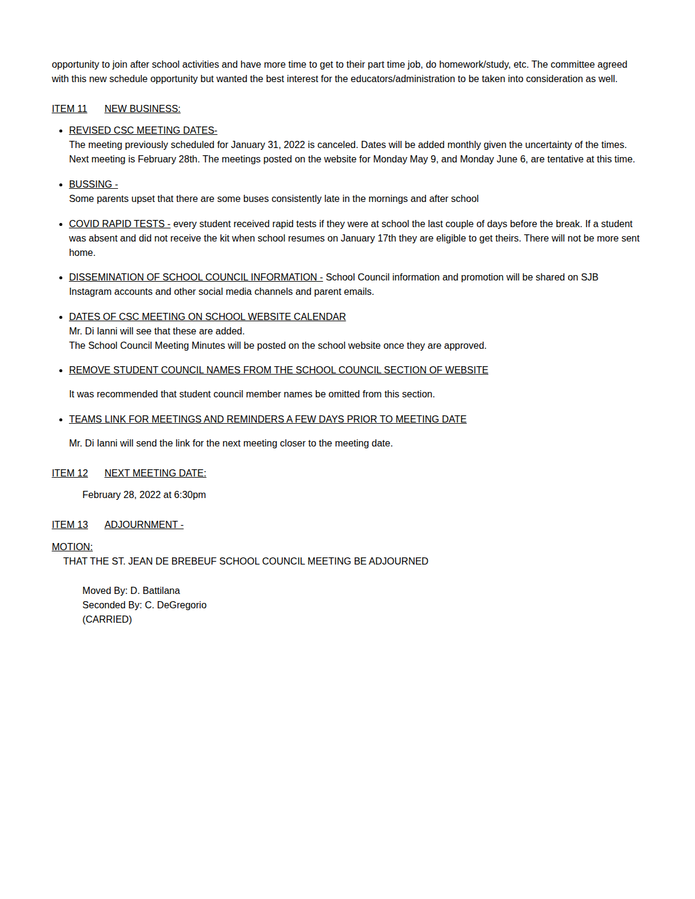opportunity to join after school activities and have more time to get to their part time job, do homework/study, etc. The committee agreed with this new schedule opportunity but wanted the best interest for the educators/administration to be taken into consideration as well.
ITEM 11 NEW BUSINESS:
REVISED CSC MEETING DATES-
The meeting previously scheduled for January 31, 2022 is canceled. Dates will be added monthly given the uncertainty of the times. Next meeting is February 28th. The meetings posted on the website for Monday May 9, and Monday June 6, are tentative at this time.
BUSSING -
Some parents upset that there are some buses consistently late in the mornings and after school
COVID RAPID TESTS - every student received rapid tests if they were at school the last couple of days before the break. If a student was absent and did not receive the kit when school resumes on January 17th they are eligible to get theirs. There will not be more sent home.
DISSEMINATION OF SCHOOL COUNCIL INFORMATION - School Council information and promotion will be shared on SJB Instagram accounts and other social media channels and parent emails.
DATES OF CSC MEETING ON SCHOOL WEBSITE CALENDAR
Mr. Di Ianni will see that these are added.
The School Council Meeting Minutes will be posted on the school website once they are approved.
REMOVE STUDENT COUNCIL NAMES FROM THE SCHOOL COUNCIL SECTION OF WEBSITE
It was recommended that student council member names be omitted from this section.
TEAMS LINK FOR MEETINGS AND REMINDERS A FEW DAYS PRIOR TO MEETING DATE
Mr. Di Ianni will send the link for the next meeting closer to the meeting date.
ITEM 12 NEXT MEETING DATE:
February 28, 2022 at 6:30pm
ITEM 13 ADJOURNMENT -
MOTION:
THAT THE ST. JEAN DE BREBEUF SCHOOL COUNCIL MEETING BE ADJOURNED
Moved By: D. Battilana
Seconded By: C. DeGregorio
(CARRIED)